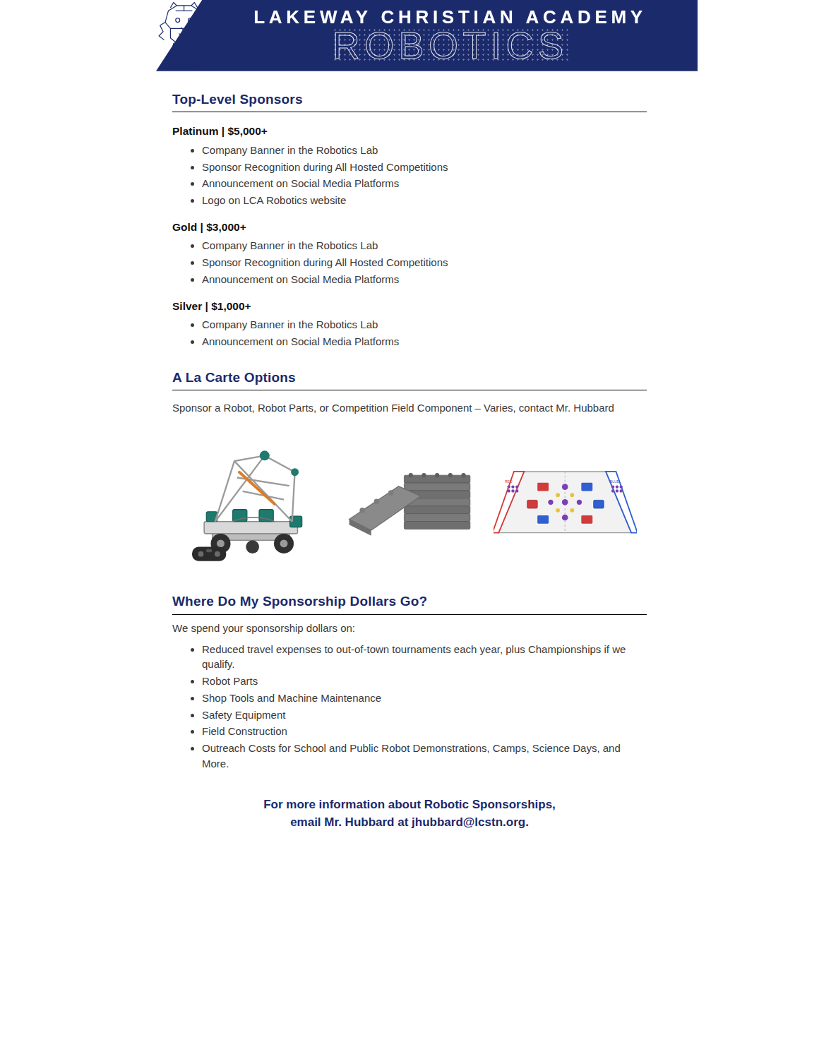Lakeway Christian Academy
Robotics
Top-Level Sponsors
Platinum | $5,000+
Company Banner in the Robotics Lab
Sponsor Recognition during All Hosted Competitions
Announcement on Social Media Platforms
Logo on LCA Robotics website
Gold | $3,000+
Company Banner in the Robotics Lab
Sponsor Recognition during All Hosted Competitions
Announcement on Social Media Platforms
Silver | $1,000+
Company Banner in the Robotics Lab
Announcement on Social Media Platforms
A La Carte Options
Sponsor a Robot, Robot Parts, or Competition Field Component – Varies, contact Mr. Hubbard
RED BLUE
Where Do My Sponsorship Dollars Go?
We spend your sponsorship dollars on:
Reduced travel expenses to out-of-town tournaments each year, plus Championships if we qualify.
Robot Parts
Shop Tools and Machine Maintenance
Safety Equipment
Field Construction
Outreach Costs for School and Public Robot Demonstrations, Camps, Science Days, and More.
For more information about Robotic Sponsorships,
email Mr. Hubbard at jhubbard@lcstn.org.